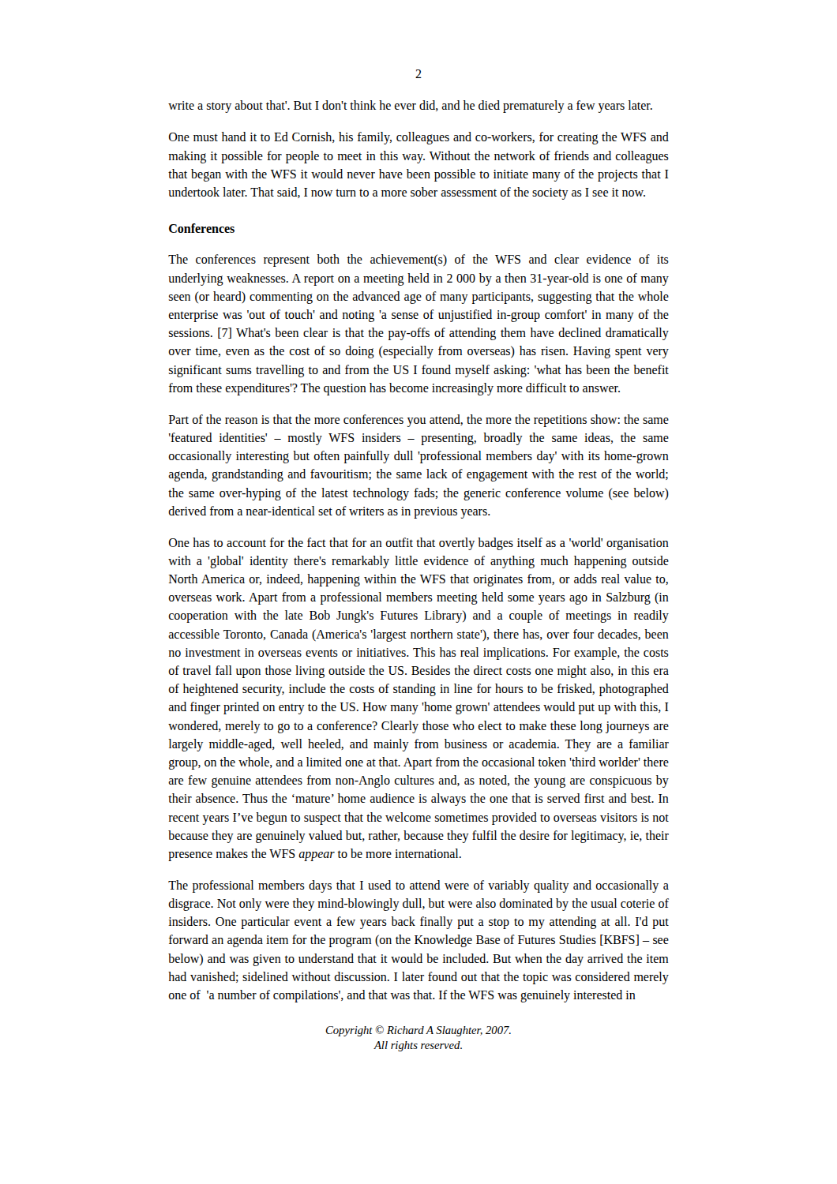2
write a story about that'. But I don't think he ever did, and he died prematurely a few years later.
One must hand it to Ed Cornish, his family, colleagues and co-workers, for creating the WFS and making it possible for people to meet in this way. Without the network of friends and colleagues that began with the WFS it would never have been possible to initiate many of the projects that I undertook later. That said, I now turn to a more sober assessment of the society as I see it now.
Conferences
The conferences represent both the achievement(s) of the WFS and clear evidence of its underlying weaknesses. A report on a meeting held in 2 000 by a then 31-year-old is one of many seen (or heard) commenting on the advanced age of many participants, suggesting that the whole enterprise was 'out of touch' and noting 'a sense of unjustified in-group comfort' in many of the sessions. [7] What's been clear is that the pay-offs of attending them have declined dramatically over time, even as the cost of so doing (especially from overseas) has risen. Having spent very significant sums travelling to and from the US I found myself asking: 'what has been the benefit from these expenditures'? The question has become increasingly more difficult to answer.
Part of the reason is that the more conferences you attend, the more the repetitions show: the same 'featured identities' – mostly WFS insiders – presenting, broadly the same ideas, the same occasionally interesting but often painfully dull 'professional members day' with its home-grown agenda, grandstanding and favouritism; the same lack of engagement with the rest of the world; the same over-hyping of the latest technology fads; the generic conference volume (see below) derived from a near-identical set of writers as in previous years.
One has to account for the fact that for an outfit that overtly badges itself as a 'world' organisation with a 'global' identity there's remarkably little evidence of anything much happening outside North America or, indeed, happening within the WFS that originates from, or adds real value to, overseas work. Apart from a professional members meeting held some years ago in Salzburg (in cooperation with the late Bob Jungk's Futures Library) and a couple of meetings in readily accessible Toronto, Canada (America's 'largest northern state'), there has, over four decades, been no investment in overseas events or initiatives. This has real implications. For example, the costs of travel fall upon those living outside the US. Besides the direct costs one might also, in this era of heightened security, include the costs of standing in line for hours to be frisked, photographed and finger printed on entry to the US. How many 'home grown' attendees would put up with this, I wondered, merely to go to a conference? Clearly those who elect to make these long journeys are largely middle-aged, well heeled, and mainly from business or academia. They are a familiar group, on the whole, and a limited one at that. Apart from the occasional token 'third worlder' there are few genuine attendees from non-Anglo cultures and, as noted, the young are conspicuous by their absence. Thus the ‘mature’ home audience is always the one that is served first and best. In recent years I’ve begun to suspect that the welcome sometimes provided to overseas visitors is not because they are genuinely valued but, rather, because they fulfil the desire for legitimacy, ie, their presence makes the WFS appear to be more international.
The professional members days that I used to attend were of variably quality and occasionally a disgrace. Not only were they mind-blowingly dull, but were also dominated by the usual coterie of insiders. One particular event a few years back finally put a stop to my attending at all. I'd put forward an agenda item for the program (on the Knowledge Base of Futures Studies [KBFS] – see below) and was given to understand that it would be included. But when the day arrived the item had vanished; sidelined without discussion. I later found out that the topic was considered merely one of 'a number of compilations', and that was that. If the WFS was genuinely interested in
Copyright © Richard A Slaughter, 2007.
All rights reserved.